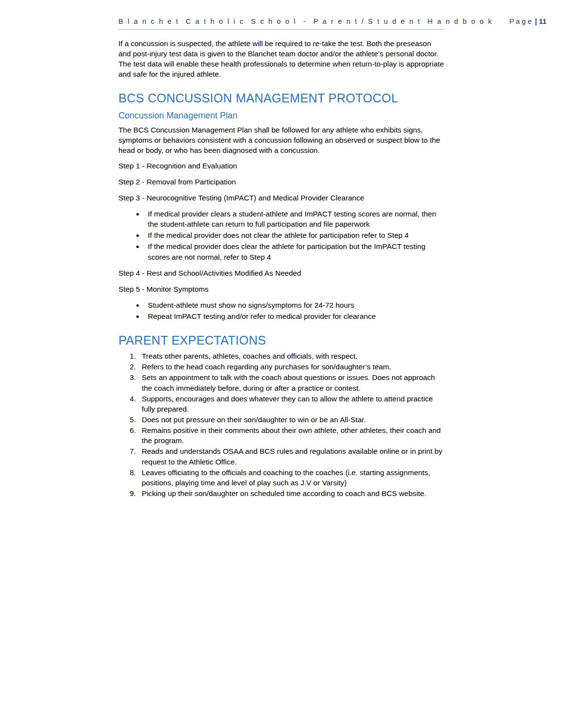B l a n c h e t C a t h o l i c S c h o o l - P a r e n t / S t u d e n t H a n d b o o k P a g e | 11
If a concussion is suspected, the athlete will be required to re-take the test. Both the preseason and post-injury test data is given to the Blanchet team doctor and/or the athlete’s personal doctor. The test data will enable these health professionals to determine when return-to-play is appropriate and safe for the injured athlete.
BCS CONCUSSION MANAGEMENT PROTOCOL
Concussion Management Plan
The BCS Concussion Management Plan shall be followed for any athlete who exhibits signs, symptoms or behaviors consistent with a concussion following an observed or suspect blow to the head or body, or who has been diagnosed with a concussion.
Step 1 - Recognition and Evaluation
Step 2 - Removal from Participation
Step 3 - Neurocognitive Testing (ImPACT) and Medical Provider Clearance
If medical provider clears a student-athlete and ImPACT testing scores are normal, then the student-athlete can return to full participation and file paperwork
If the medical provider does not clear the athlete for participation refer to Step 4
If the medical provider does clear the athlete for participation but the ImPACT testing scores are not normal, refer to Step 4
Step 4 - Rest and School/Activities Modified As Needed
Step 5 - Monitor Symptoms
Student-athlete must show no signs/symptoms for 24-72 hours
Repeat ImPACT testing and/or refer to medical provider for clearance
PARENT EXPECTATIONS
Treats other parents, athletes, coaches and officials, with respect.
Refers to the head coach regarding any purchases for son/daughter’s team.
Sets an appointment to talk with the coach about questions or issues. Does not approach the coach immediately before, during or after a practice or contest.
Supports, encourages and does whatever they can to allow the athlete to attend practice fully prepared.
Does not put pressure on their son/daughter to win or be an All-Star.
Remains positive in their comments about their own athlete, other athletes, their coach and the program.
Reads and understands OSAA and BCS rules and regulations available online or in print by request to the Athletic Office.
Leaves officiating to the officials and coaching to the coaches (i.e. starting assignments, positions, playing time and level of play such as J.V or Varsity)
Picking up their son/daughter on scheduled time according to coach and BCS website.